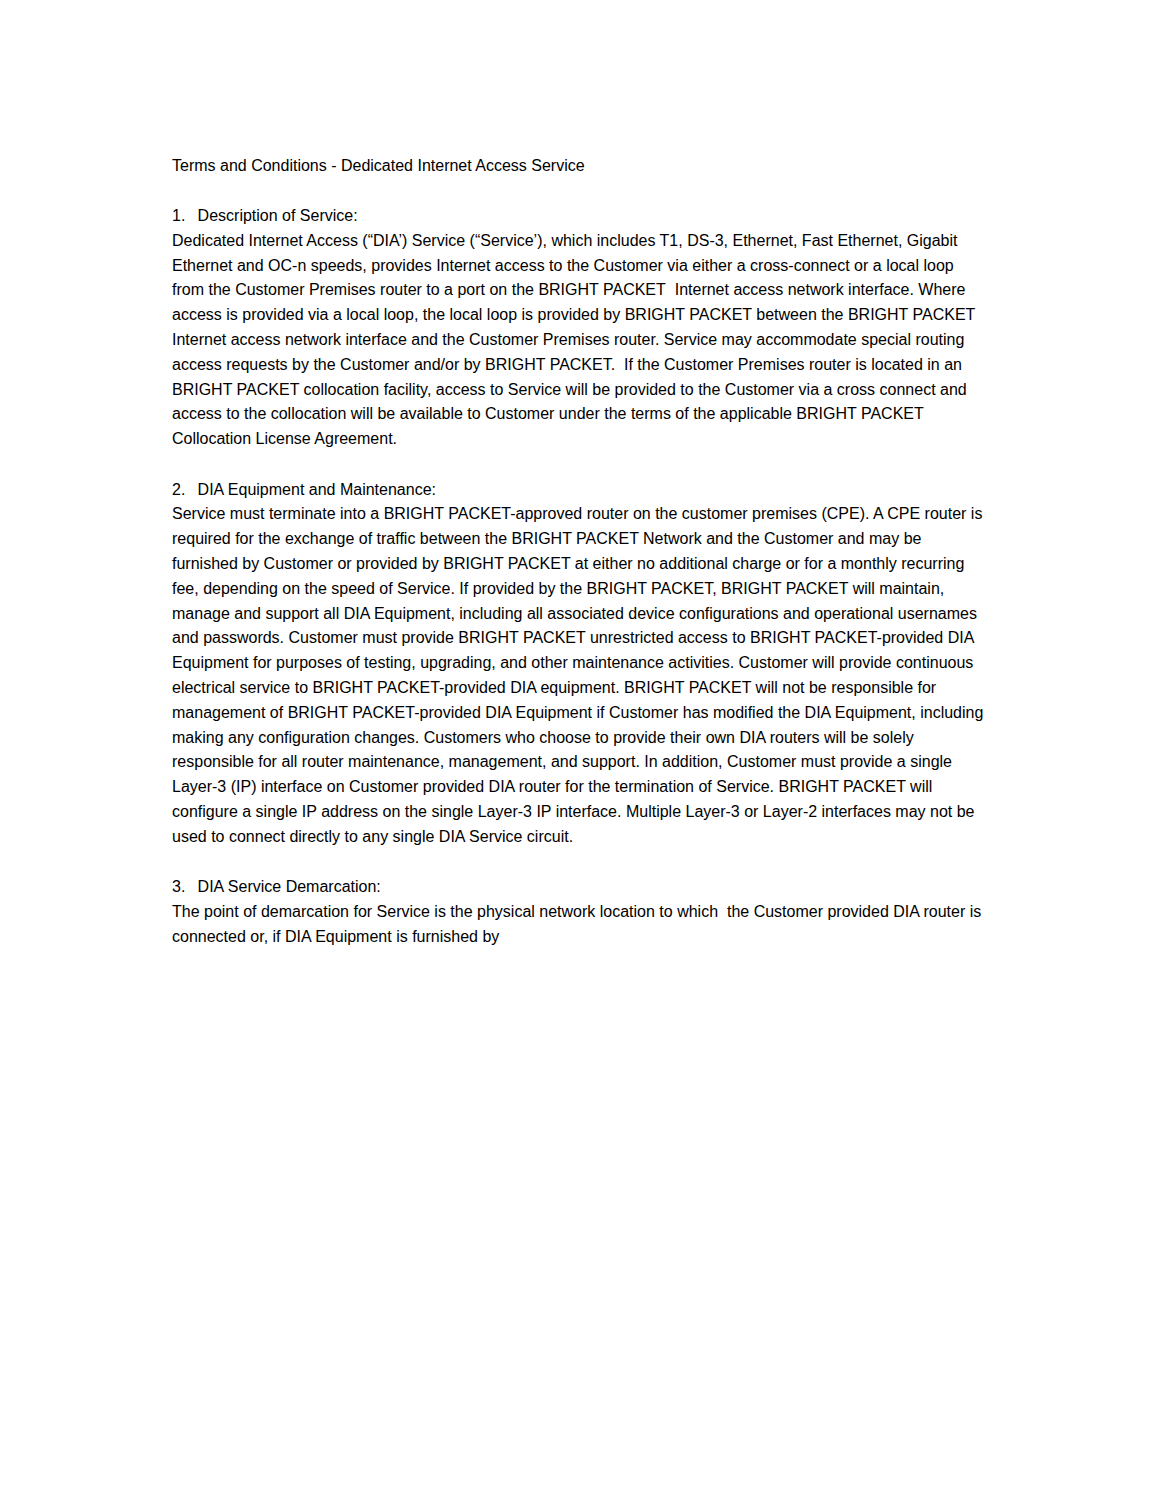Terms and Conditions - Dedicated Internet Access Service
1. Description of Service:
Dedicated Internet Access (“DIA’) Service (“Service’), which includes T1, DS-3, Ethernet, Fast Ethernet, Gigabit Ethernet and OC-n speeds, provides Internet access to the Customer via either a cross-connect or a local loop from the Customer Premises router to a port on the BRIGHT PACKET Internet access network interface. Where access is provided via a local loop, the local loop is provided by BRIGHT PACKET between the BRIGHT PACKET Internet access network interface and the Customer Premises router. Service may accommodate special routing access requests by the Customer and/or by BRIGHT PACKET. If the Customer Premises router is located in an BRIGHT PACKET collocation facility, access to Service will be provided to the Customer via a cross connect and access to the collocation will be available to Customer under the terms of the applicable BRIGHT PACKET Collocation License Agreement.
2. DIA Equipment and Maintenance:
Service must terminate into a BRIGHT PACKET-approved router on the customer premises (CPE). A CPE router is required for the exchange of traffic between the BRIGHT PACKET Network and the Customer and may be furnished by Customer or provided by BRIGHT PACKET at either no additional charge or for a monthly recurring fee, depending on the speed of Service. If provided by the BRIGHT PACKET, BRIGHT PACKET will maintain, manage and support all DIA Equipment, including all associated device configurations and operational usernames and passwords. Customer must provide BRIGHT PACKET unrestricted access to BRIGHT PACKET-provided DIA Equipment for purposes of testing, upgrading, and other maintenance activities. Customer will provide continuous electrical service to BRIGHT PACKET-provided DIA equipment. BRIGHT PACKET will not be responsible for management of BRIGHT PACKET-provided DIA Equipment if Customer has modified the DIA Equipment, including making any configuration changes. Customers who choose to provide their own DIA routers will be solely responsible for all router maintenance, management, and support. In addition, Customer must provide a single Layer-3 (IP) interface on Customer provided DIA router for the termination of Service. BRIGHT PACKET will configure a single IP address on the single Layer-3 IP interface. Multiple Layer-3 or Layer-2 interfaces may not be used to connect directly to any single DIA Service circuit.
3. DIA Service Demarcation:
The point of demarcation for Service is the physical network location to which the Customer provided DIA router is connected or, if DIA Equipment is furnished by